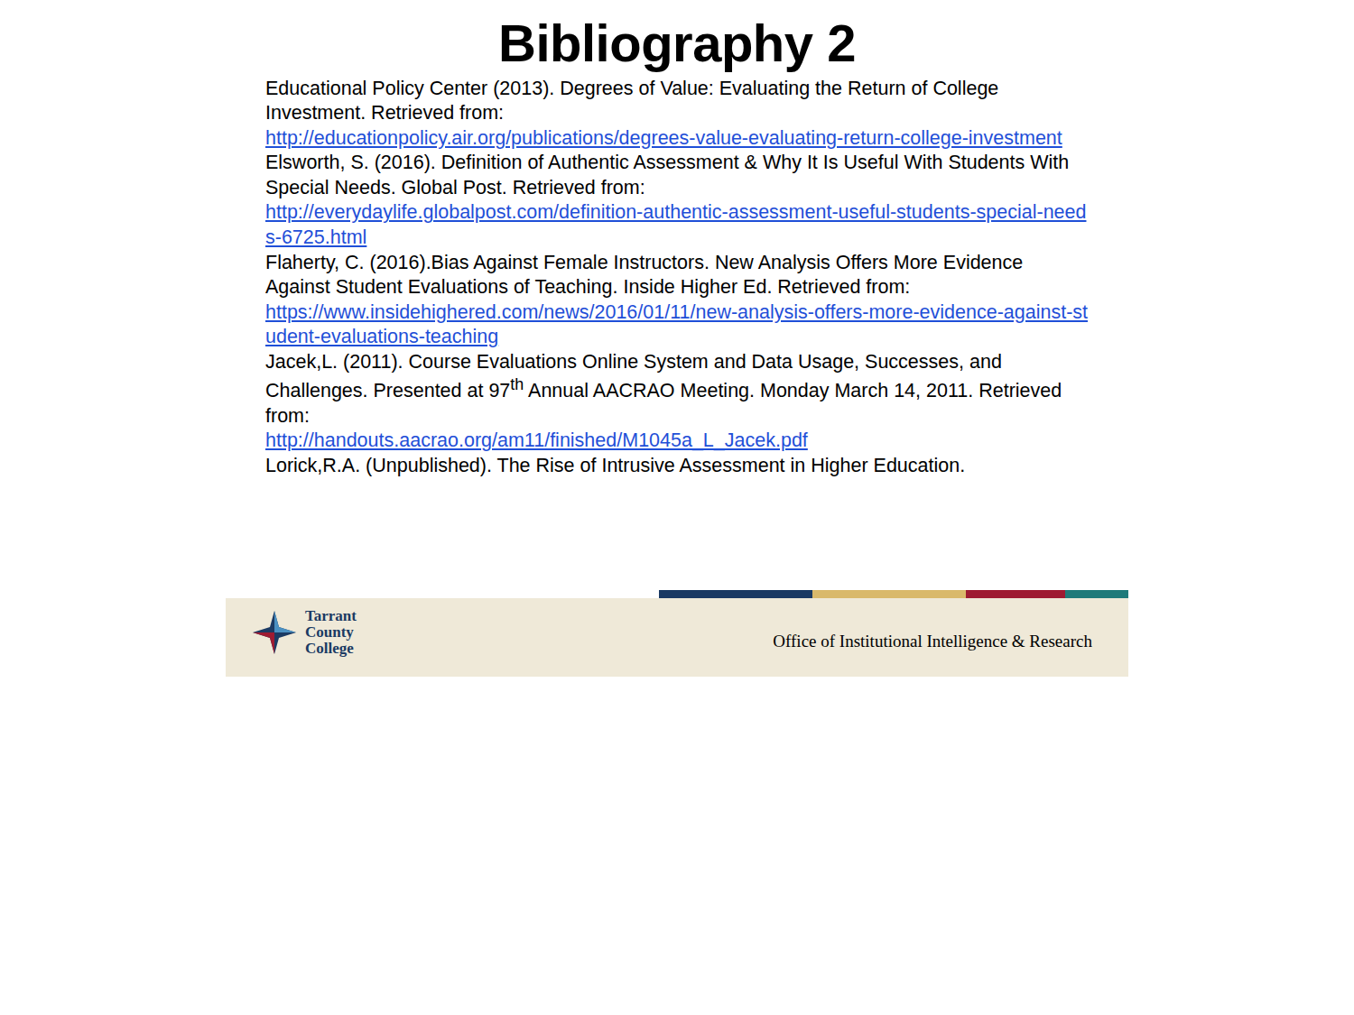Bibliography 2
Educational Policy Center (2013). Degrees of Value: Evaluating the Return of College Investment. Retrieved from:
http://educationpolicy.air.org/publications/degrees-value-evaluating-return-college-investment
Elsworth, S. (2016). Definition of Authentic Assessment & Why It Is Useful With Students With Special Needs. Global Post. Retrieved from:
http://everydaylife.globalpost.com/definition-authentic-assessment-useful-students-special-needs-6725.html
Flaherty, C. (2016).Bias Against Female Instructors. New Analysis Offers More Evidence Against Student Evaluations of Teaching. Inside Higher Ed. Retrieved from:
https://www.insidehighered.com/news/2016/01/11/new-analysis-offers-more-evidence-against-student-evaluations-teaching
Jacek,L. (2011). Course Evaluations Online System and Data Usage, Successes, and Challenges. Presented at 97th Annual AACRAO Meeting. Monday March 14, 2011. Retrieved from:
http://handouts.aacrao.org/am11/finished/M1045a_L_Jacek.pdf
Lorick,R.A. (Unpublished). The Rise of Intrusive Assessment in Higher Education.
Tarrant
County
College
Office of Institutional Intelligence & Research